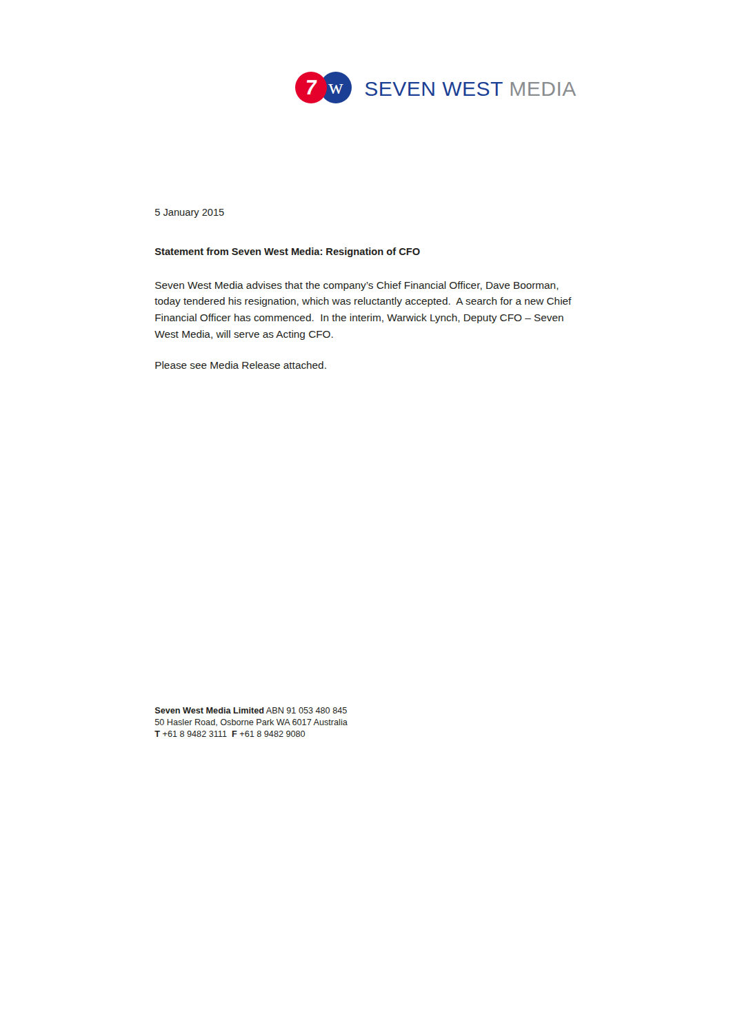SEVEN WEST MEDIA
5 January 2015
Statement from Seven West Media: Resignation of CFO
Seven West Media advises that the company’s Chief Financial Officer, Dave Boorman, today tendered his resignation, which was reluctantly accepted. A search for a new Chief Financial Officer has commenced. In the interim, Warwick Lynch, Deputy CFO – Seven West Media, will serve as Acting CFO.
Please see Media Release attached.
Seven West Media Limited ABN 91 053 480 845
50 Hasler Road, Osborne Park WA 6017 Australia
T +61 8 9482 3111 F +61 8 9482 9080